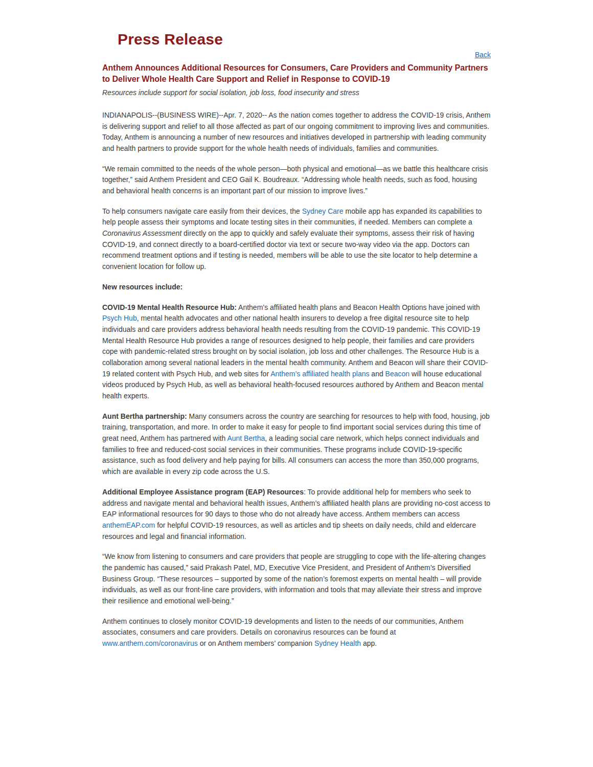Press Release
Back
Anthem Announces Additional Resources for Consumers, Care Providers and Community Partners to Deliver Whole Health Care Support and Relief in Response to COVID-19
Resources include support for social isolation, job loss, food insecurity and stress
INDIANAPOLIS--(BUSINESS WIRE)--Apr. 7, 2020-- As the nation comes together to address the COVID-19 crisis, Anthem is delivering support and relief to all those affected as part of our ongoing commitment to improving lives and communities. Today, Anthem is announcing a number of new resources and initiatives developed in partnership with leading community and health partners to provide support for the whole health needs of individuals, families and communities.
“We remain committed to the needs of the whole person—both physical and emotional—as we battle this healthcare crisis together,” said Anthem President and CEO Gail K. Boudreaux. “Addressing whole health needs, such as food, housing and behavioral health concerns is an important part of our mission to improve lives.”
To help consumers navigate care easily from their devices, the Sydney Care mobile app has expanded its capabilities to help people assess their symptoms and locate testing sites in their communities, if needed. Members can complete a Coronavirus Assessment directly on the app to quickly and safely evaluate their symptoms, assess their risk of having COVID-19, and connect directly to a board-certified doctor via text or secure two-way video via the app. Doctors can recommend treatment options and if testing is needed, members will be able to use the site locator to help determine a convenient location for follow up.
New resources include:
COVID-19 Mental Health Resource Hub: Anthem’s affiliated health plans and Beacon Health Options have joined with Psych Hub, mental health advocates and other national health insurers to develop a free digital resource site to help individuals and care providers address behavioral health needs resulting from the COVID-19 pandemic. This COVID-19 Mental Health Resource Hub provides a range of resources designed to help people, their families and care providers cope with pandemic-related stress brought on by social isolation, job loss and other challenges. The Resource Hub is a collaboration among several national leaders in the mental health community. Anthem and Beacon will share their COVID-19 related content with Psych Hub, and web sites for Anthem’s affiliated health plans and Beacon will house educational videos produced by Psych Hub, as well as behavioral health-focused resources authored by Anthem and Beacon mental health experts.
Aunt Bertha partnership: Many consumers across the country are searching for resources to help with food, housing, job training, transportation, and more. In order to make it easy for people to find important social services during this time of great need, Anthem has partnered with Aunt Bertha, a leading social care network, which helps connect individuals and families to free and reduced-cost social services in their communities. These programs include COVID-19-specific assistance, such as food delivery and help paying for bills. All consumers can access the more than 350,000 programs, which are available in every zip code across the U.S.
Additional Employee Assistance program (EAP) Resources: To provide additional help for members who seek to address and navigate mental and behavioral health issues, Anthem’s affiliated health plans are providing no-cost access to EAP informational resources for 90 days to those who do not already have access. Anthem members can access anthemEAP.com for helpful COVID-19 resources, as well as articles and tip sheets on daily needs, child and eldercare resources and legal and financial information.
“We know from listening to consumers and care providers that people are struggling to cope with the life-altering changes the pandemic has caused,” said Prakash Patel, MD, Executive Vice President, and President of Anthem’s Diversified Business Group. “These resources – supported by some of the nation’s foremost experts on mental health – will provide individuals, as well as our front-line care providers, with information and tools that may alleviate their stress and improve their resilience and emotional well-being.”
Anthem continues to closely monitor COVID-19 developments and listen to the needs of our communities, Anthem associates, consumers and care providers. Details on coronavirus resources can be found at www.anthem.com/coronavirus or on Anthem members’ companion Sydney Health app.